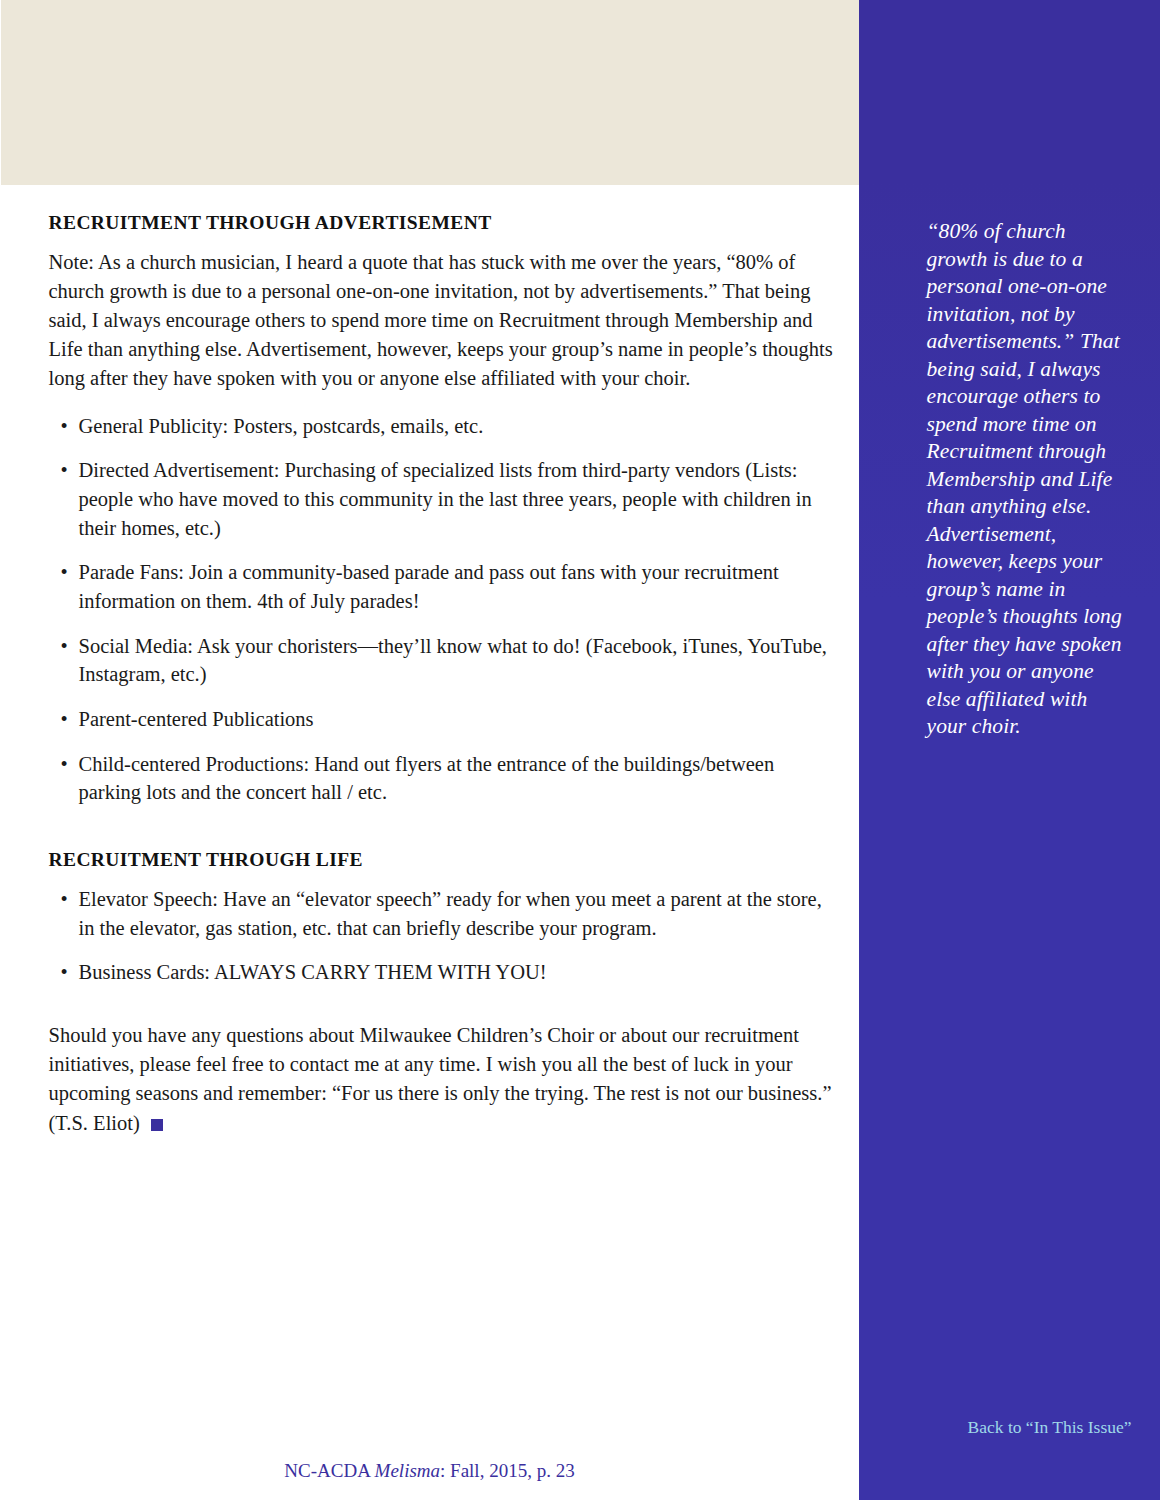“80% of church growth is due to a personal one-on-one invitation, not by advertisements.” That being said, I always encourage others to spend more time on Recruitment through Membership and Life than anything else. Advertisement, however, keeps your group’s name in people’s thoughts long after they have spoken with you or anyone else affiliated with your choir.
Back to “In This Issue”
RECRUITMENT THROUGH ADVERTISEMENT
Note: As a church musician, I heard a quote that has stuck with me over the years, “80% of church growth is due to a personal one-on-one invitation, not by advertisements.” That being said, I always encourage others to spend more time on Recruitment through Membership and Life than anything else. Advertisement, however, keeps your group’s name in people’s thoughts long after they have spoken with you or anyone else affiliated with your choir.
General Publicity: Posters, postcards, emails, etc.
Directed Advertisement: Purchasing of specialized lists from third-party vendors (Lists: people who have moved to this community in the last three years, people with children in their homes, etc.)
Parade Fans: Join a community-based parade and pass out fans with your recruitment information on them. 4th of July parades!
Social Media: Ask your choristers—they’ll know what to do! (Facebook, iTunes, YouTube, Instagram, etc.)
Parent-centered Publications
Child-centered Productions: Hand out flyers at the entrance of the buildings/between parking lots and the concert hall / etc.
RECRUITMENT THROUGH LIFE
Elevator Speech: Have an “elevator speech” ready for when you meet a parent at the store, in the elevator, gas station, etc. that can briefly describe your program.
Business Cards: ALWAYS CARRY THEM WITH YOU!
Should you have any questions about Milwaukee Children’s Choir or about our recruitment initiatives, please feel free to contact me at any time. I wish you all the best of luck in your upcoming seasons and remember: “For us there is only the trying. The rest is not our business.” (T.S. Eliot)
NC-ACDA Melisma: Fall, 2015, p. 23